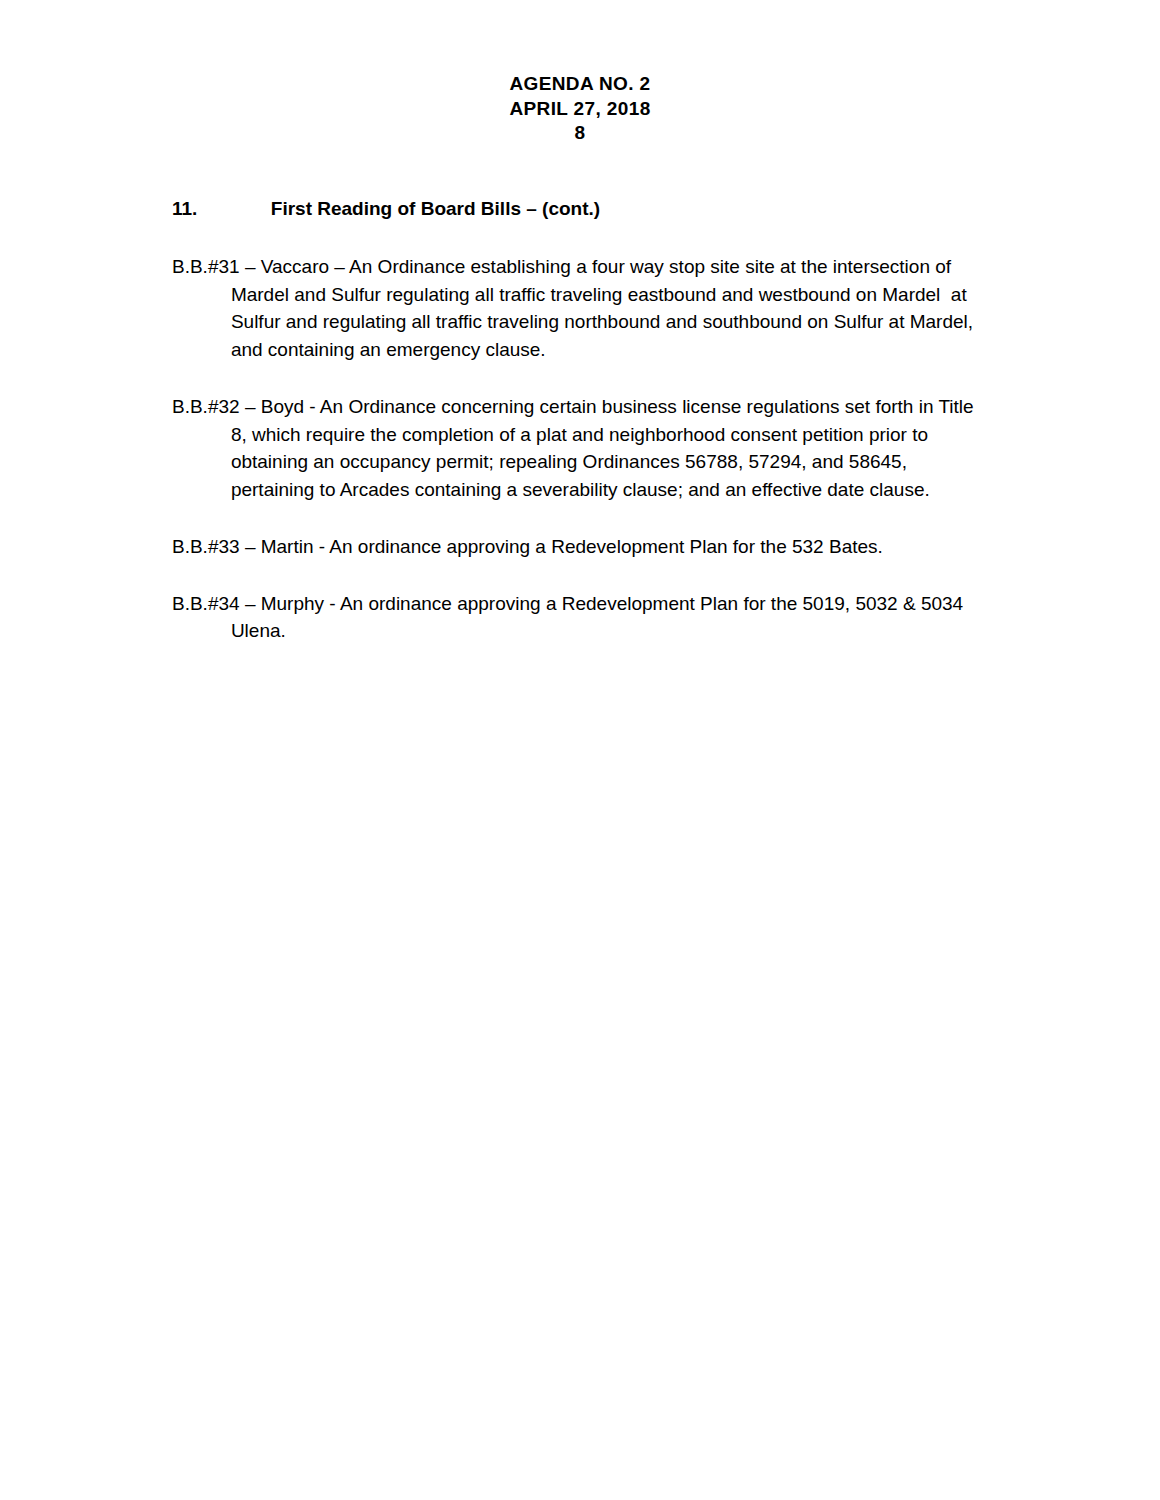AGENDA NO. 2
APRIL 27, 2018
8
11. First Reading of Board Bills – (cont.)
B.B.#31 – Vaccaro – An Ordinance establishing a four way stop site site at the intersection of Mardel and Sulfur regulating all traffic traveling eastbound and westbound on Mardel at Sulfur and regulating all traffic traveling northbound and southbound on Sulfur at Mardel, and containing an emergency clause.
B.B.#32 – Boyd - An Ordinance concerning certain business license regulations set forth in Title 8, which require the completion of a plat and neighborhood consent petition prior to obtaining an occupancy permit; repealing Ordinances 56788, 57294, and 58645, pertaining to Arcades containing a severability clause; and an effective date clause.
B.B.#33 – Martin - An ordinance approving a Redevelopment Plan for the 532 Bates.
B.B.#34 – Murphy - An ordinance approving a Redevelopment Plan for the 5019, 5032 & 5034 Ulena.